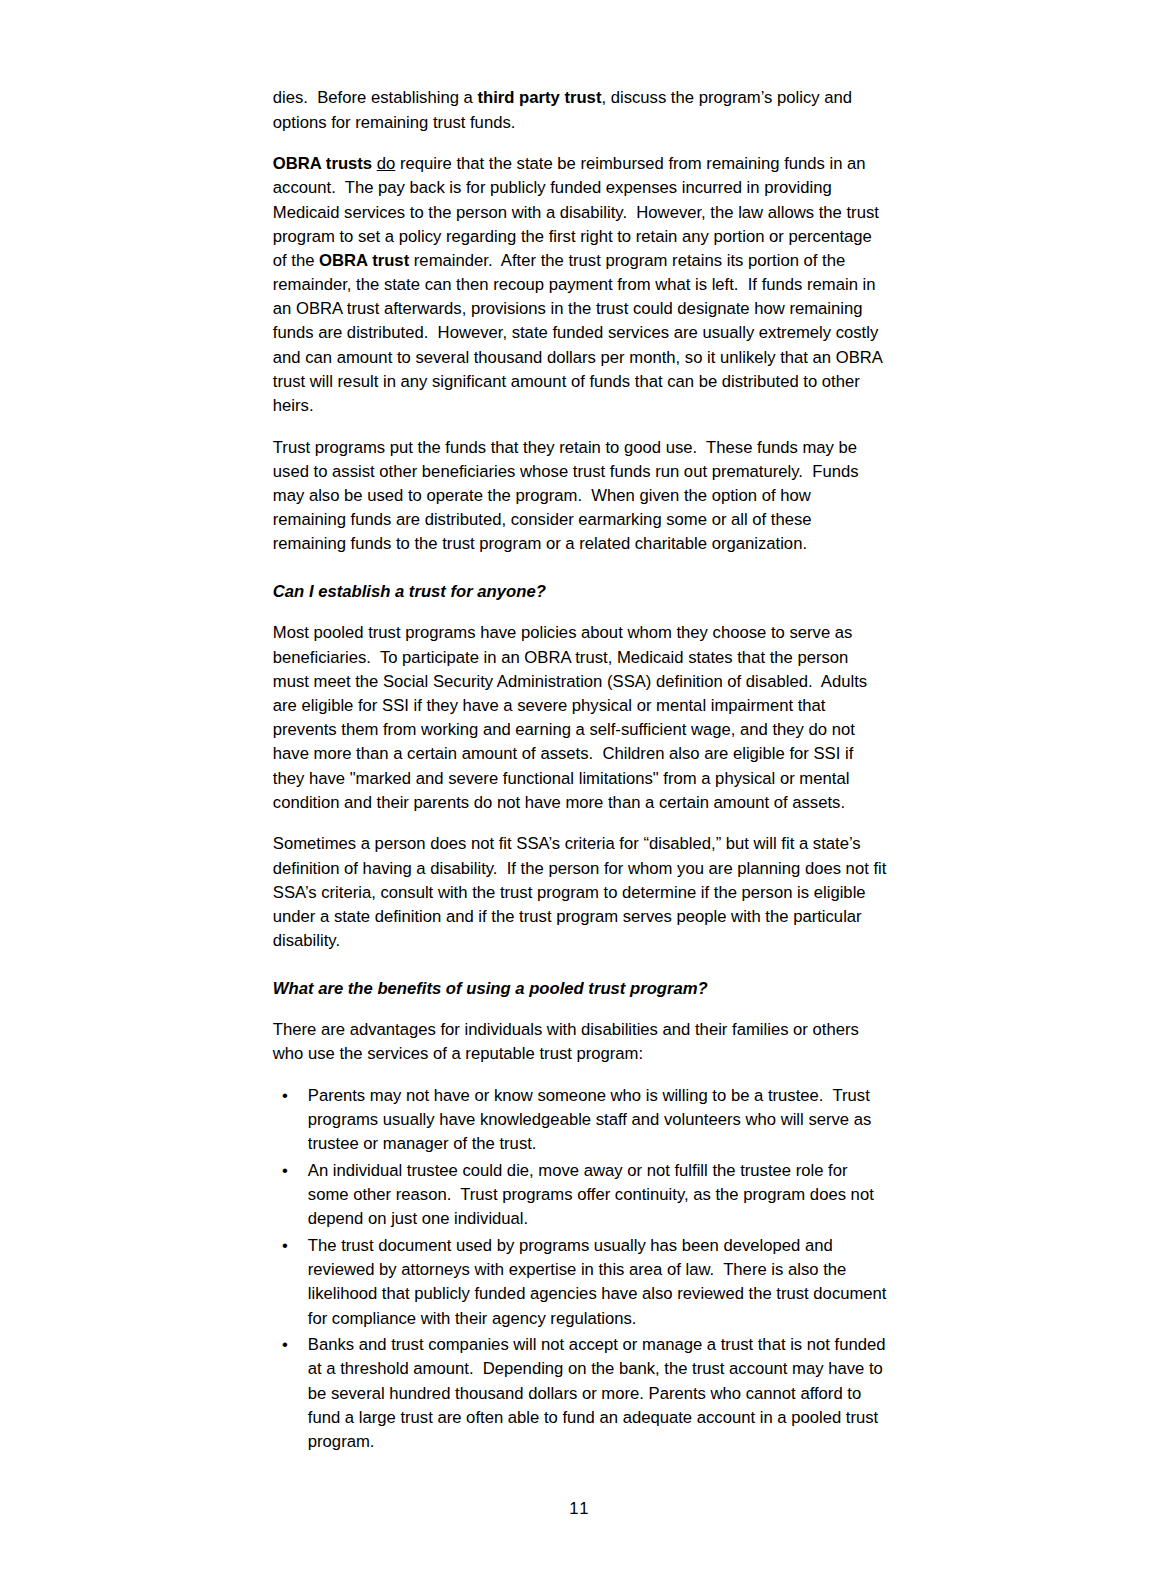dies. Before establishing a third party trust, discuss the program’s policy and options for remaining trust funds.
OBRA trusts do require that the state be reimbursed from remaining funds in an account. The pay back is for publicly funded expenses incurred in providing Medicaid services to the person with a disability. However, the law allows the trust program to set a policy regarding the first right to retain any portion or percentage of the OBRA trust remainder. After the trust program retains its portion of the remainder, the state can then recoup payment from what is left. If funds remain in an OBRA trust afterwards, provisions in the trust could designate how remaining funds are distributed. However, state funded services are usually extremely costly and can amount to several thousand dollars per month, so it unlikely that an OBRA trust will result in any significant amount of funds that can be distributed to other heirs.
Trust programs put the funds that they retain to good use. These funds may be used to assist other beneficiaries whose trust funds run out prematurely. Funds may also be used to operate the program. When given the option of how remaining funds are distributed, consider earmarking some or all of these remaining funds to the trust program or a related charitable organization.
Can I establish a trust for anyone?
Most pooled trust programs have policies about whom they choose to serve as beneficiaries. To participate in an OBRA trust, Medicaid states that the person must meet the Social Security Administration (SSA) definition of disabled. Adults are eligible for SSI if they have a severe physical or mental impairment that prevents them from working and earning a self-sufficient wage, and they do not have more than a certain amount of assets. Children also are eligible for SSI if they have "marked and severe functional limitations" from a physical or mental condition and their parents do not have more than a certain amount of assets.
Sometimes a person does not fit SSA’s criteria for “disabled,” but will fit a state’s definition of having a disability. If the person for whom you are planning does not fit SSA’s criteria, consult with the trust program to determine if the person is eligible under a state definition and if the trust program serves people with the particular disability.
What are the benefits of using a pooled trust program?
There are advantages for individuals with disabilities and their families or others who use the services of a reputable trust program:
Parents may not have or know someone who is willing to be a trustee. Trust programs usually have knowledgeable staff and volunteers who will serve as trustee or manager of the trust.
An individual trustee could die, move away or not fulfill the trustee role for some other reason. Trust programs offer continuity, as the program does not depend on just one individual.
The trust document used by programs usually has been developed and reviewed by attorneys with expertise in this area of law. There is also the likelihood that publicly funded agencies have also reviewed the trust document for compliance with their agency regulations.
Banks and trust companies will not accept or manage a trust that is not funded at a threshold amount. Depending on the bank, the trust account may have to be several hundred thousand dollars or more. Parents who cannot afford to fund a large trust are often able to fund an adequate account in a pooled trust program.
11